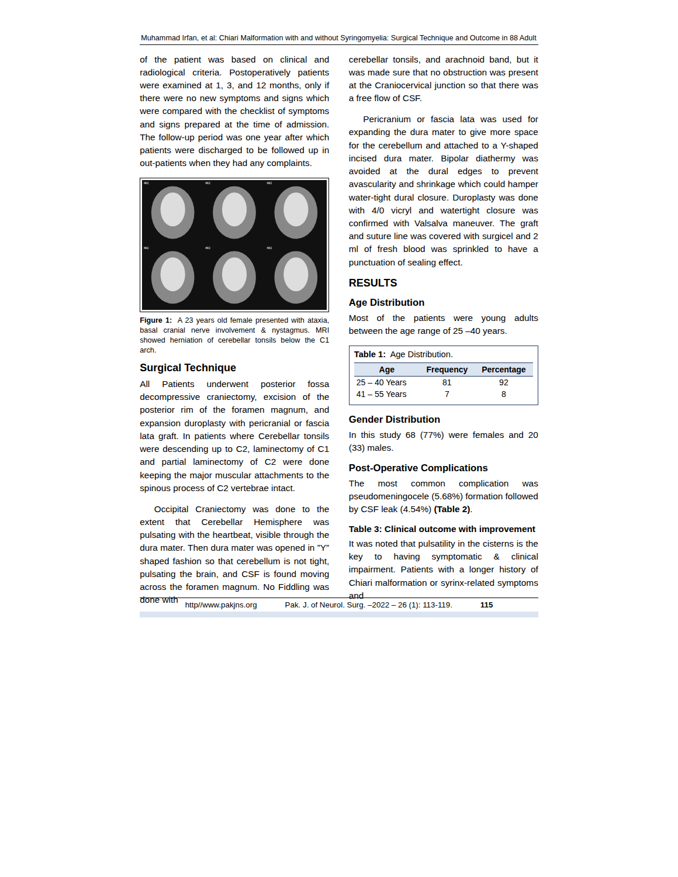Muhammad Irfan, et al: Chiari Malformation with and without Syringomyelia: Surgical Technique and Outcome in 88 Adult
of the patient was based on clinical and radiological criteria. Postoperatively patients were examined at 1, 3, and 12 months, only if there were no new symptoms and signs which were compared with the checklist of symptoms and signs prepared at the time of admission. The follow-up period was one year after which patients were discharged to be followed up in out-patients when they had any complaints.
Figure 1: A 23 years old female presented with ataxia, basal cranial nerve involvement & nystagmus. MRI showed herniation of cerebellar tonsils below the C1 arch.
Surgical Technique
All Patients underwent posterior fossa decompressive craniectomy, excision of the posterior rim of the foramen magnum, and expansion duroplasty with pericranial or fascia lata graft. In patients where Cerebellar tonsils were descending up to C2, laminectomy of C1 and partial laminectomy of C2 were done keeping the major muscular attachments to the spinous process of C2 vertebrae intact.
Occipital Craniectomy was done to the extent that Cerebellar Hemisphere was pulsating with the heartbeat, visible through the dura mater. Then dura mater was opened in ”Y” shaped fashion so that cerebellum is not tight, pulsating the brain, and CSF is found moving across the foramen magnum. No Fiddling was done with
cerebellar tonsils, and arachnoid band, but it was made sure that no obstruction was present at the Craniocervical junction so that there was a free flow of CSF.
Pericranium or fascia lata was used for expanding the dura mater to give more space for the cerebellum and attached to a Y-shaped incised dura mater. Bipolar diathermy was avoided at the dural edges to prevent avascularity and shrinkage which could hamper water-tight dural closure. Duroplasty was done with 4/0 vicryl and watertight closure was confirmed with Valsalva maneuver. The graft and suture line was covered with surgicel and 2 ml of fresh blood was sprinkled to have a punctuation of sealing effect.
RESULTS
Age Distribution
Most of the patients were young adults between the age range of 25 –40 years.
Table 1: Age Distribution.
| Age | Frequency | Percentage |
| --- | --- | --- |
| 25 – 40 Years | 81 | 92 |
| 41 – 55 Years | 7 | 8 |
Gender Distribution
In this study 68 (77%) were females and 20 (33) males.
Post-Operative Complications
The most common complication was pseudomeningocele (5.68%) formation followed by CSF leak (4.54%) (Table 2).
Table 3: Clinical outcome with improvement
It was noted that pulsatility in the cisterns is the key to having symptomatic & clinical impairment. Patients with a longer history of Chiari malformation or syrinx-related symptoms and
http//www.pakjns.org Pak. J. of Neurol. Surg. –2022 – 26 (1): 113-119. 115